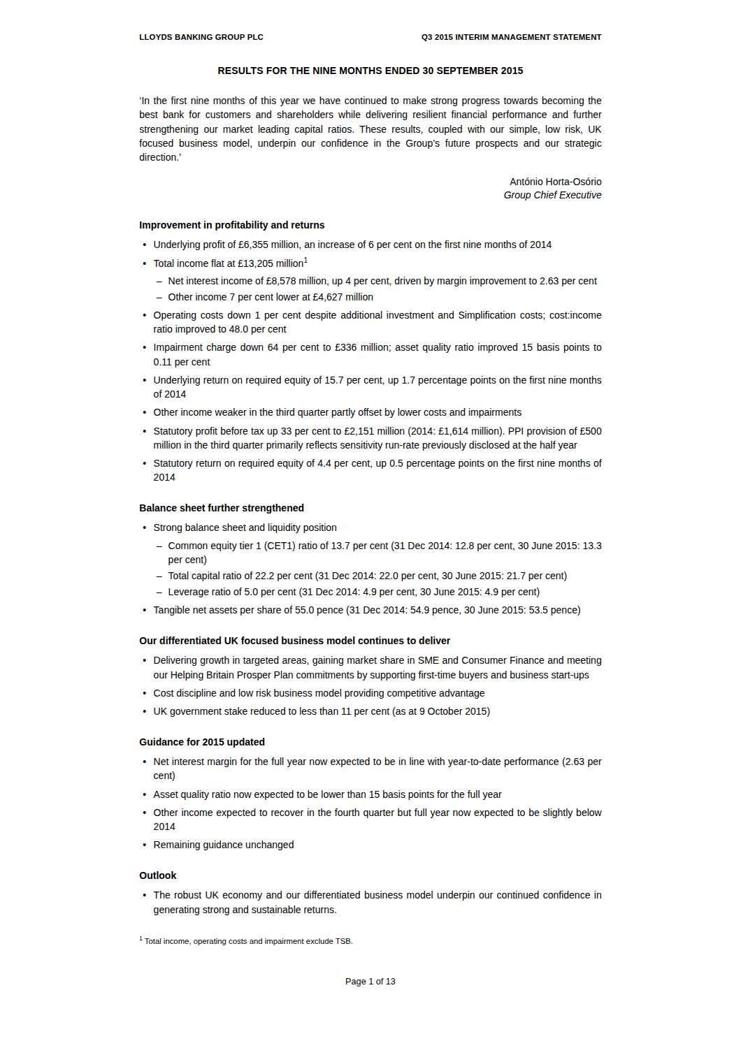LLOYDS BANKING GROUP PLC Q3 2015 INTERIM MANAGEMENT STATEMENT
RESULTS FOR THE NINE MONTHS ENDED 30 SEPTEMBER 2015
‘In the first nine months of this year we have continued to make strong progress towards becoming the best bank for customers and shareholders while delivering resilient financial performance and further strengthening our market leading capital ratios. These results, coupled with our simple, low risk, UK focused business model, underpin our confidence in the Group’s future prospects and our strategic direction.’
António Horta-Osório Group Chief Executive
Improvement in profitability and returns
Underlying profit of £6,355 million, an increase of 6 per cent on the first nine months of 2014
Total income flat at £13,205 million1
Net interest income of £8,578 million, up 4 per cent, driven by margin improvement to 2.63 per cent
Other income 7 per cent lower at £4,627 million
Operating costs down 1 per cent despite additional investment and Simplification costs; cost:income ratio improved to 48.0 per cent
Impairment charge down 64 per cent to £336 million; asset quality ratio improved 15 basis points to 0.11 per cent
Underlying return on required equity of 15.7 per cent, up 1.7 percentage points on the first nine months of 2014
Other income weaker in the third quarter partly offset by lower costs and impairments
Statutory profit before tax up 33 per cent to £2,151 million (2014: £1,614 million). PPI provision of £500 million in the third quarter primarily reflects sensitivity run-rate previously disclosed at the half year
Statutory return on required equity of 4.4 per cent, up 0.5 percentage points on the first nine months of 2014
Balance sheet further strengthened
Strong balance sheet and liquidity position
Common equity tier 1 (CET1) ratio of 13.7 per cent (31 Dec 2014: 12.8 per cent, 30 June 2015: 13.3 per cent)
Total capital ratio of 22.2 per cent (31 Dec 2014: 22.0 per cent, 30 June 2015: 21.7 per cent)
Leverage ratio of 5.0 per cent (31 Dec 2014: 4.9 per cent, 30 June 2015: 4.9 per cent)
Tangible net assets per share of 55.0 pence (31 Dec 2014: 54.9 pence, 30 June 2015: 53.5 pence)
Our differentiated UK focused business model continues to deliver
Delivering growth in targeted areas, gaining market share in SME and Consumer Finance and meeting our Helping Britain Prosper Plan commitments by supporting first-time buyers and business start-ups
Cost discipline and low risk business model providing competitive advantage
UK government stake reduced to less than 11 per cent (as at 9 October 2015)
Guidance for 2015 updated
Net interest margin for the full year now expected to be in line with year-to-date performance (2.63 per cent)
Asset quality ratio now expected to be lower than 15 basis points for the full year
Other income expected to recover in the fourth quarter but full year now expected to be slightly below 2014
Remaining guidance unchanged
Outlook
The robust UK economy and our differentiated business model underpin our continued confidence in generating strong and sustainable returns.
1 Total income, operating costs and impairment exclude TSB.
Page 1 of 13